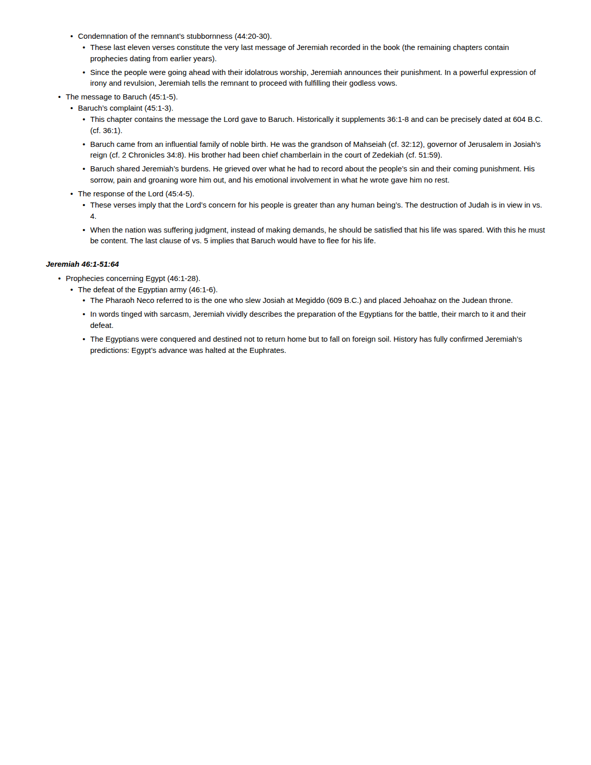Condemnation of the remnant’s stubbornness (44:20-30).
These last eleven verses constitute the very last message of Jeremiah recorded in the book (the remaining chapters contain prophecies dating from earlier years).
Since the people were going ahead with their idolatrous worship, Jeremiah announces their punishment. In a powerful expression of irony and revulsion, Jeremiah tells the remnant to proceed with fulfilling their godless vows.
The message to Baruch (45:1-5).
Baruch’s complaint (45:1-3).
This chapter contains the message the Lord gave to Baruch. Historically it supplements 36:1-8 and can be precisely dated at 604 B.C. (cf. 36:1).
Baruch came from an influential family of noble birth. He was the grandson of Mahseiah (cf. 32:12), governor of Jerusalem in Josiah’s reign (cf. 2 Chronicles 34:8). His brother had been chief chamberlain in the court of Zedekiah (cf. 51:59).
Baruch shared Jeremiah’s burdens. He grieved over what he had to record about the people’s sin and their coming punishment. His sorrow, pain and groaning wore him out, and his emotional involvement in what he wrote gave him no rest.
The response of the Lord (45:4-5).
These verses imply that the Lord’s concern for his people is greater than any human being’s. The destruction of Judah is in view in vs. 4.
When the nation was suffering judgment, instead of making demands, he should be satisfied that his life was spared. With this he must be content. The last clause of vs. 5 implies that Baruch would have to flee for his life.
Jeremiah 46:1-51:64
Prophecies concerning Egypt (46:1-28).
The defeat of the Egyptian army (46:1-6).
The Pharaoh Neco referred to is the one who slew Josiah at Megiddo (609 B.C.) and placed Jehoahaz on the Judean throne.
In words tinged with sarcasm, Jeremiah vividly describes the preparation of the Egyptians for the battle, their march to it and their defeat.
The Egyptians were conquered and destined not to return home but to fall on foreign soil. History has fully confirmed Jeremiah’s predictions: Egypt’s advance was halted at the Euphrates.